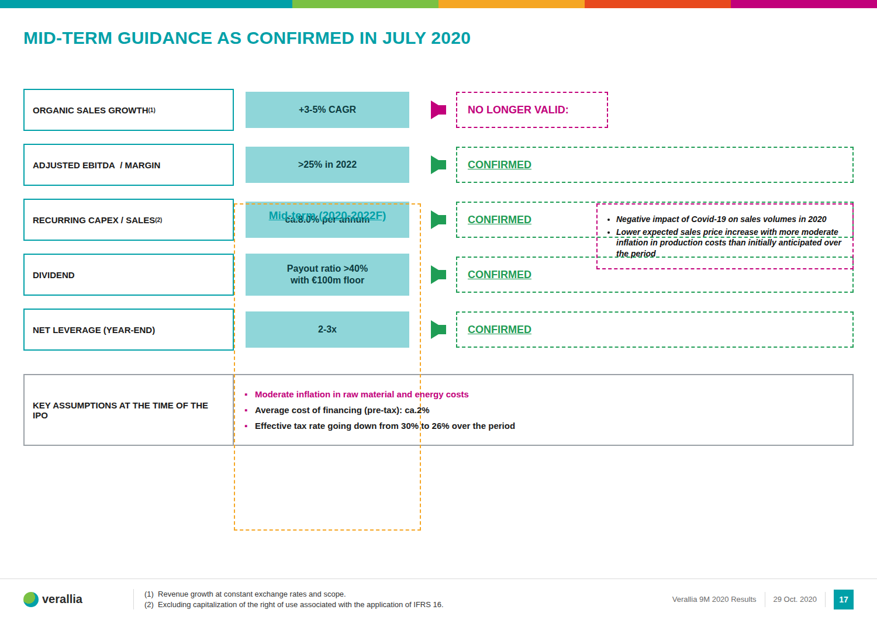MID-TERM GUIDANCE AS CONFIRMED IN JULY 2020
Mid-term (2020-2022F)
Negative impact of Covid-19 on sales volumes in 2020
Lower expected sales price increase with more moderate inflation in production costs than initially anticipated over the period
ORGANIC SALES GROWTH(1)
+3-5% CAGR
NO LONGER VALID:
ADJUSTED EBITDA / MARGIN
>25% in 2022
CONFIRMED
RECURRING CAPEX / SALES(2)
ca.8.0% per annum
CONFIRMED
DIVIDEND
Payout ratio >40%
with €100m floor
CONFIRMED
NET LEVERAGE (YEAR-END)
2-3x
CONFIRMED
KEY ASSUMPTIONS AT THE TIME OF THE IPO
Moderate inflation in raw material and energy costs
Average cost of financing (pre-tax): ca.2%
Effective tax rate going down from 30% to 26% over the period
verallia
(1) Revenue growth at constant exchange rates and scope.
(2) Excluding capitalization of the right of use associated with the application of IFRS 16.
Verallia 9M 2020 Results 29 Oct. 2020 17